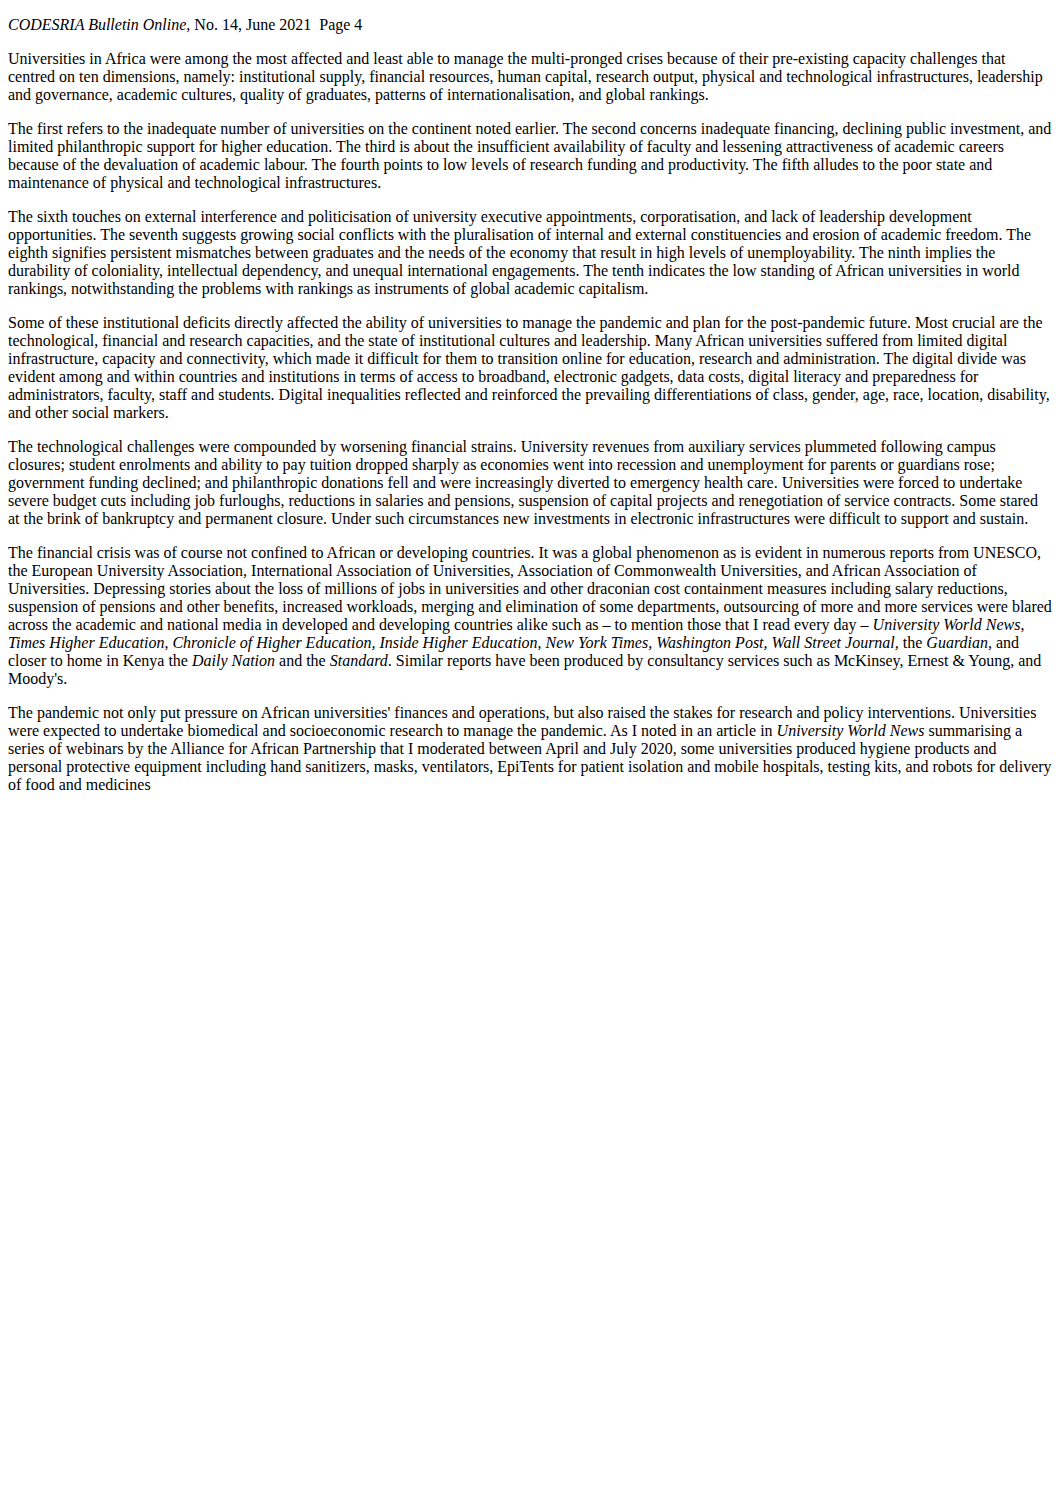CODESRIA Bulletin Online, No. 14, June 2021 Page 4
Universities in Africa were among the most affected and least able to manage the multi-pronged crises because of their pre-existing capacity challenges that centred on ten dimensions, namely: institutional supply, financial resources, human capital, research output, physical and technological infrastructures, leadership and governance, academic cultures, quality of graduates, patterns of internationalisation, and global rankings.
The first refers to the inadequate number of universities on the continent noted earlier. The second concerns inadequate financing, declining public investment, and limited philanthropic support for higher education. The third is about the insufficient availability of faculty and lessening attractiveness of academic careers because of the devaluation of academic labour. The fourth points to low levels of research funding and productivity. The fifth alludes to the poor state and maintenance of physical and technological infrastructures.
The sixth touches on external interference and politicisation of university executive appointments, corporatisation, and lack of leadership development opportunities. The seventh suggests growing social conflicts with the pluralisation of internal and external constituencies and erosion of academic freedom. The eighth signifies persistent mismatches between graduates and the needs of the economy that result in high levels of unemployability. The ninth implies the durability of coloniality, intellectual dependency, and unequal international engagements. The tenth indicates the low standing of African universities in world rankings, notwithstanding the problems with rankings as instruments of global academic capitalism.
Some of these institutional deficits directly affected the ability of universities to manage the pandemic and plan for the post-pandemic future. Most crucial are the technological, financial and research capacities, and the state of institutional cultures and leadership. Many African universities suffered from limited digital infrastructure, capacity and connectivity, which made it difficult for them to transition online for education, research and administration. The digital divide was evident among and within countries and institutions in terms of access to broadband, electronic gadgets, data costs, digital literacy and preparedness for administrators, faculty, staff and students. Digital inequalities reflected and reinforced the prevailing differentiations of class, gender, age, race, location, disability, and other social markers.
The technological challenges were compounded by worsening financial strains. University revenues from auxiliary services plummeted following campus closures; student enrolments and ability to pay tuition dropped sharply as economies went into recession and unemployment for parents or guardians rose; government funding declined; and philanthropic donations fell and were increasingly diverted to emergency health care. Universities were forced to undertake severe budget cuts including job furloughs, reductions in salaries and pensions, suspension of capital projects and renegotiation of service contracts. Some stared at the brink of bankruptcy and permanent closure. Under such circumstances new investments in electronic infrastructures were difficult to support and sustain.
The financial crisis was of course not confined to African or developing countries. It was a global phenomenon as is evident in numerous reports from UNESCO, the European University Association, International Association of Universities, Association of Commonwealth Universities, and African Association of Universities. Depressing stories about the loss of millions of jobs in universities and other draconian cost containment measures including salary reductions, suspension of pensions and other benefits, increased workloads, merging and elimination of some departments, outsourcing of more and more services were blared across the academic and national media in developed and developing countries alike such as – to mention those that I read every day – University World News, Times Higher Education, Chronicle of Higher Education, Inside Higher Education, New York Times, Washington Post, Wall Street Journal, the Guardian, and closer to home in Kenya the Daily Nation and the Standard. Similar reports have been produced by consultancy services such as McKinsey, Ernest & Young, and Moody's.
The pandemic not only put pressure on African universities' finances and operations, but also raised the stakes for research and policy interventions. Universities were expected to undertake biomedical and socioeconomic research to manage the pandemic. As I noted in an article in University World News summarising a series of webinars by the Alliance for African Partnership that I moderated between April and July 2020, some universities produced hygiene products and personal protective equipment including hand sanitizers, masks, ventilators, EpiTents for patient isolation and mobile hospitals, testing kits, and robots for delivery of food and medicines